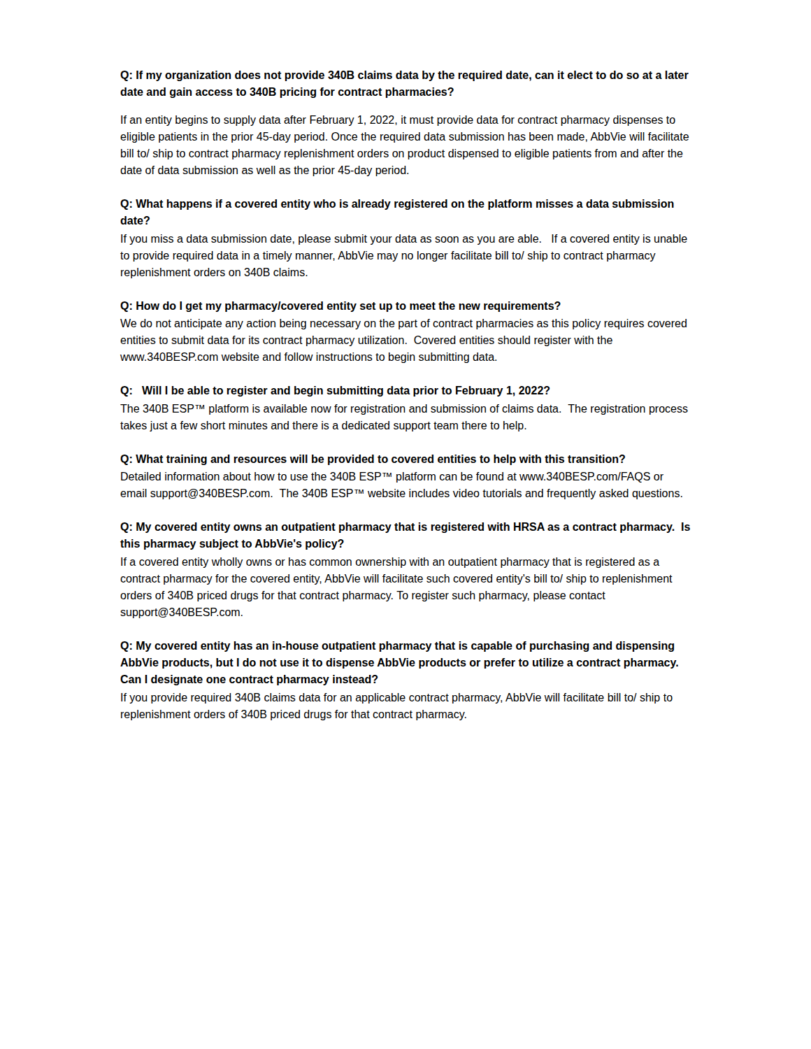Q: If my organization does not provide 340B claims data by the required date, can it elect to do so at a later date and gain access to 340B pricing for contract pharmacies?
If an entity begins to supply data after February 1, 2022, it must provide data for contract pharmacy dispenses to eligible patients in the prior 45-day period. Once the required data submission has been made, AbbVie will facilitate bill to/ ship to contract pharmacy replenishment orders on product dispensed to eligible patients from and after the date of data submission as well as the prior 45-day period.
Q: What happens if a covered entity who is already registered on the platform misses a data submission date?
If you miss a data submission date, please submit your data as soon as you are able. If a covered entity is unable to provide required data in a timely manner, AbbVie may no longer facilitate bill to/ ship to contract pharmacy replenishment orders on 340B claims.
Q: How do I get my pharmacy/covered entity set up to meet the new requirements?
We do not anticipate any action being necessary on the part of contract pharmacies as this policy requires covered entities to submit data for its contract pharmacy utilization. Covered entities should register with the www.340BESP.com website and follow instructions to begin submitting data.
Q: Will I be able to register and begin submitting data prior to February 1, 2022?
The 340B ESP™ platform is available now for registration and submission of claims data. The registration process takes just a few short minutes and there is a dedicated support team there to help.
Q: What training and resources will be provided to covered entities to help with this transition?
Detailed information about how to use the 340B ESP™ platform can be found at www.340BESP.com/FAQS or email support@340BESP.com. The 340B ESP™ website includes video tutorials and frequently asked questions.
Q: My covered entity owns an outpatient pharmacy that is registered with HRSA as a contract pharmacy. Is this pharmacy subject to AbbVie's policy?
If a covered entity wholly owns or has common ownership with an outpatient pharmacy that is registered as a contract pharmacy for the covered entity, AbbVie will facilitate such covered entity's bill to/ ship to replenishment orders of 340B priced drugs for that contract pharmacy. To register such pharmacy, please contact support@340BESP.com.
Q: My covered entity has an in-house outpatient pharmacy that is capable of purchasing and dispensing AbbVie products, but I do not use it to dispense AbbVie products or prefer to utilize a contract pharmacy. Can I designate one contract pharmacy instead?
If you provide required 340B claims data for an applicable contract pharmacy, AbbVie will facilitate bill to/ ship to replenishment orders of 340B priced drugs for that contract pharmacy.